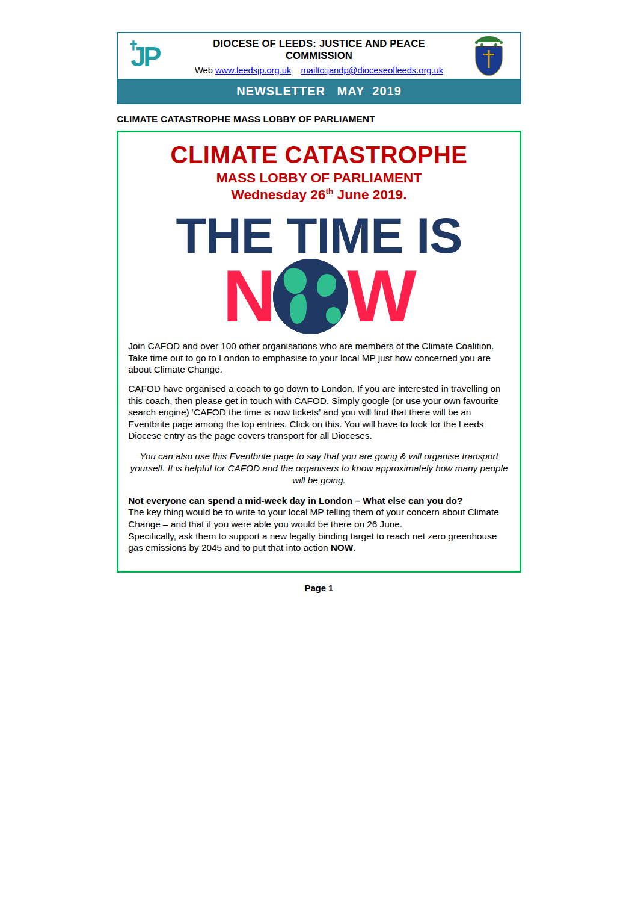✝ JP
DIOCESE OF LEEDS: JUSTICE AND PEACE COMMISSION
Web www.leedsjp.org.uk mailto:jandp@dioceseofleeds.org.uk
NEWSLETTER MAY 2019
CLIMATE CATASTROPHE MASS LOBBY OF PARLIAMENT
CLIMATE CATASTROPHE
MASS LOBBY OF PARLIAMENT
Wednesday 26th June 2019.
THE TIME IS
N W
Join CAFOD and over 100 other organisations who are members of the Climate Coalition. Take time out to go to London to emphasise to your local MP just how concerned you are about Climate Change.
CAFOD have organised a coach to go down to London. If you are interested in travelling on this coach, then please get in touch with CAFOD. Simply google (or use your own favourite search engine) ‘CAFOD the time is now tickets’ and you will find that there will be an Eventbrite page among the top entries. Click on this. You will have to look for the Leeds Diocese entry as the page covers transport for all Dioceses.
You can also use this Eventbrite page to say that you are going & will organise transport yourself. It is helpful for CAFOD and the organisers to know approximately how many people will be going.
Not everyone can spend a mid-week day in London – What else can you do?
The key thing would be to write to your local MP telling them of your concern about Climate Change – and that if you were able you would be there on 26 June.
Specifically, ask them to support a new legally binding target to reach net zero greenhouse gas emissions by 2045 and to put that into action NOW.
Page 1